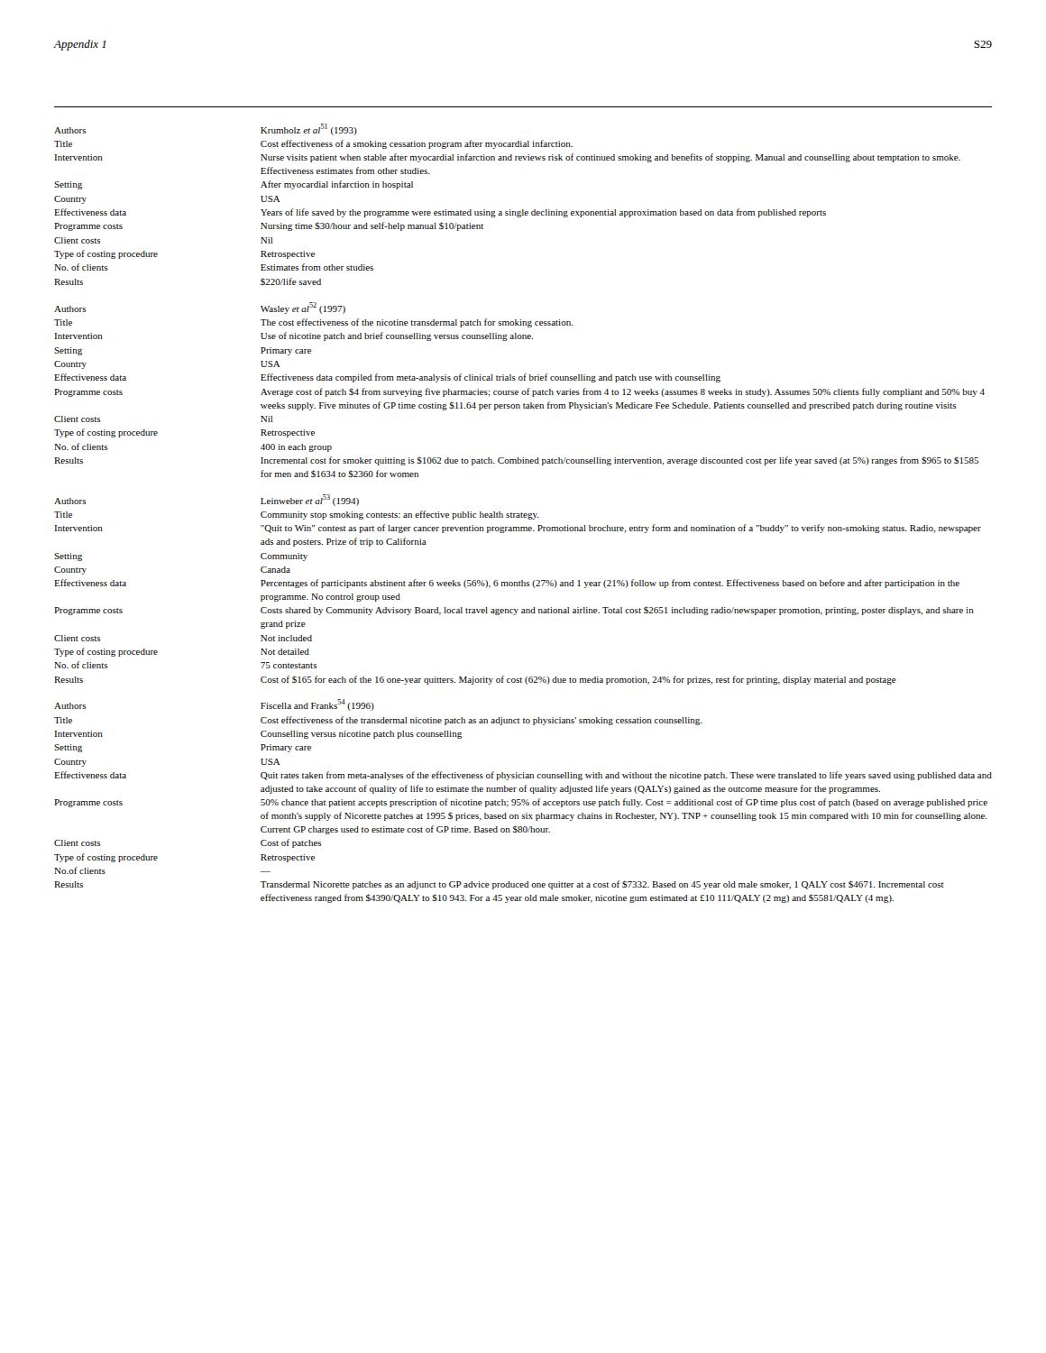Appendix 1
S29
| Authors | Krumholz et al 51 (1993) |
| Title | Cost effectiveness of a smoking cessation program after myocardial infarction. |
| Intervention | Nurse visits patient when stable after myocardial infarction and reviews risk of continued smoking and benefits of stopping. Manual and counselling about temptation to smoke. Effectiveness estimates from other studies. |
| Setting | After myocardial infarction in hospital |
| Country | USA |
| Effectiveness data | Years of life saved by the programme were estimated using a single declining exponential approximation based on data from published reports |
| Programme costs | Nursing time $30/hour and self-help manual $10/patient |
| Client costs | Nil |
| Type of costing procedure | Retrospective |
| No. of clients | Estimates from other studies |
| Results | $220/life saved |
| Authors | Wasley et al 52 (1997) |
| Title | The cost effectiveness of the nicotine transdermal patch for smoking cessation. |
| Intervention | Use of nicotine patch and brief counselling versus counselling alone. |
| Setting | Primary care |
| Country | USA |
| Effectiveness data | Effectiveness data compiled from meta-analysis of clinical trials of brief counselling and patch use with counselling |
| Programme costs | Average cost of patch $4 from surveying five pharmacies; course of patch varies from 4 to 12 weeks (assumes 8 weeks in study). Assumes 50% clients fully compliant and 50% buy 4 weeks supply. Five minutes of GP time costing $11.64 per person taken from Physician's Medicare Fee Schedule. Patients counselled and prescribed patch during routine visits |
| Client costs | Nil |
| Type of costing procedure | Retrospective |
| No. of clients | 400 in each group |
| Results | Incremental cost for smoker quitting is $1062 due to patch. Combined patch/counselling intervention, average discounted cost per life year saved (at 5%) ranges from $965 to $1585 for men and $1634 to $2360 for women |
| Authors | Leinweber et al 53 (1994) |
| Title | Community stop smoking contests: an effective public health strategy. |
| Intervention | "Quit to Win" contest as part of larger cancer prevention programme. Promotional brochure, entry form and nomination of a "buddy" to verify non-smoking status. Radio, newspaper ads and posters. Prize of trip to California |
| Setting | Community |
| Country | Canada |
| Effectiveness data | Percentages of participants abstinent after 6 weeks (56%), 6 months (27%) and 1 year (21%) follow up from contest. Effectiveness based on before and after participation in the programme. No control group used |
| Programme costs | Costs shared by Community Advisory Board, local travel agency and national airline. Total cost $2651 including radio/newspaper promotion, printing, poster displays, and share in grand prize |
| Client costs | Not included |
| Type of costing procedure | Not detailed |
| No. of clients | 75 contestants |
| Results | Cost of $165 for each of the 16 one-year quitters. Majority of cost (62%) due to media promotion, 24% for prizes, rest for printing, display material and postage |
| Authors | Fiscella and Franks 54 (1996) |
| Title | Cost effectiveness of the transdermal nicotine patch as an adjunct to physicians' smoking cessation counselling. |
| Intervention | Counselling versus nicotine patch plus counselling |
| Setting | Primary care |
| Country | USA |
| Effectiveness data | Quit rates taken from meta-analyses of the effectiveness of physician counselling with and without the nicotine patch. These were translated to life years saved using published data and adjusted to take account of quality of life to estimate the number of quality adjusted life years (QALYs) gained as the outcome measure for the programmes. |
| Programme costs | 50% chance that patient accepts prescription of nicotine patch; 95% of acceptors use patch fully. Cost = additional cost of GP time plus cost of patch (based on average published price of month's supply of Nicorette patches at 1995 $ prices, based on six pharmacy chains in Rochester, NY). TNP + counselling took 15 min compared with 10 min for counselling alone. Current GP charges used to estimate cost of GP time. Based on $80/hour. |
| Client costs | Cost of patches |
| Type of costing procedure | Retrospective |
| No.of clients | — |
| Results | Transdermal Nicorette patches as an adjunct to GP advice produced one quitter at a cost of $7332. Based on 45 year old male smoker, 1 QALY cost $4671. Incremental cost effectiveness ranged from $4390/QALY to $10 943. For a 45 year old male smoker, nicotine gum estimated at £10 111/QALY (2 mg) and $5581/QALY (4 mg). |